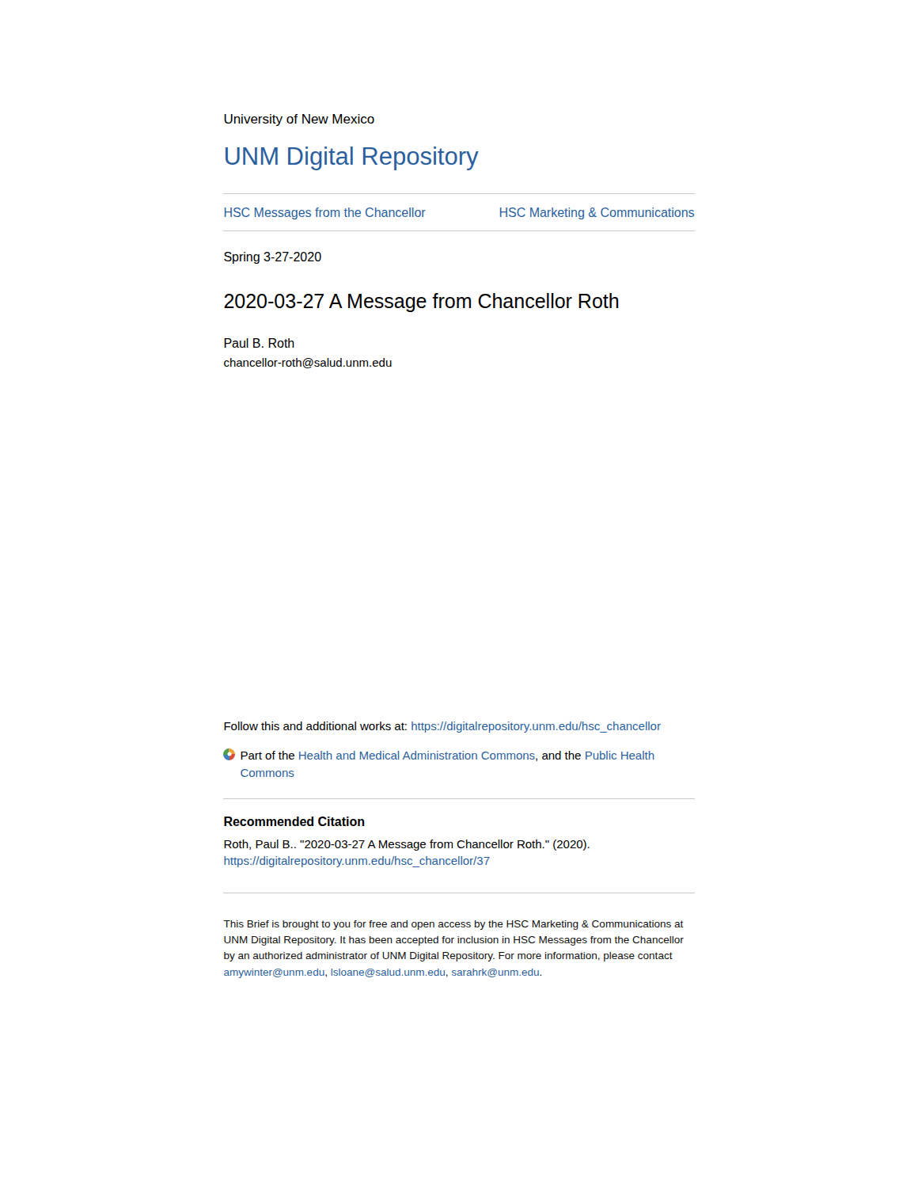University of New Mexico
UNM Digital Repository
HSC Messages from the Chancellor HSC Marketing & Communications
Spring 3-27-2020
2020-03-27 A Message from Chancellor Roth
Paul B. Roth chancellor-roth@salud.unm.edu
Follow this and additional works at: https://digitalrepository.unm.edu/hsc_chancellor
Part of the Health and Medical Administration Commons, and the Public Health Commons
Recommended Citation
Roth, Paul B.. "2020-03-27 A Message from Chancellor Roth." (2020). https://digitalrepository.unm.edu/hsc_chancellor/37
This Brief is brought to you for free and open access by the HSC Marketing & Communications at UNM Digital Repository. It has been accepted for inclusion in HSC Messages from the Chancellor by an authorized administrator of UNM Digital Repository. For more information, please contact amywinter@unm.edu, lsloane@salud.unm.edu, sarahrk@unm.edu.